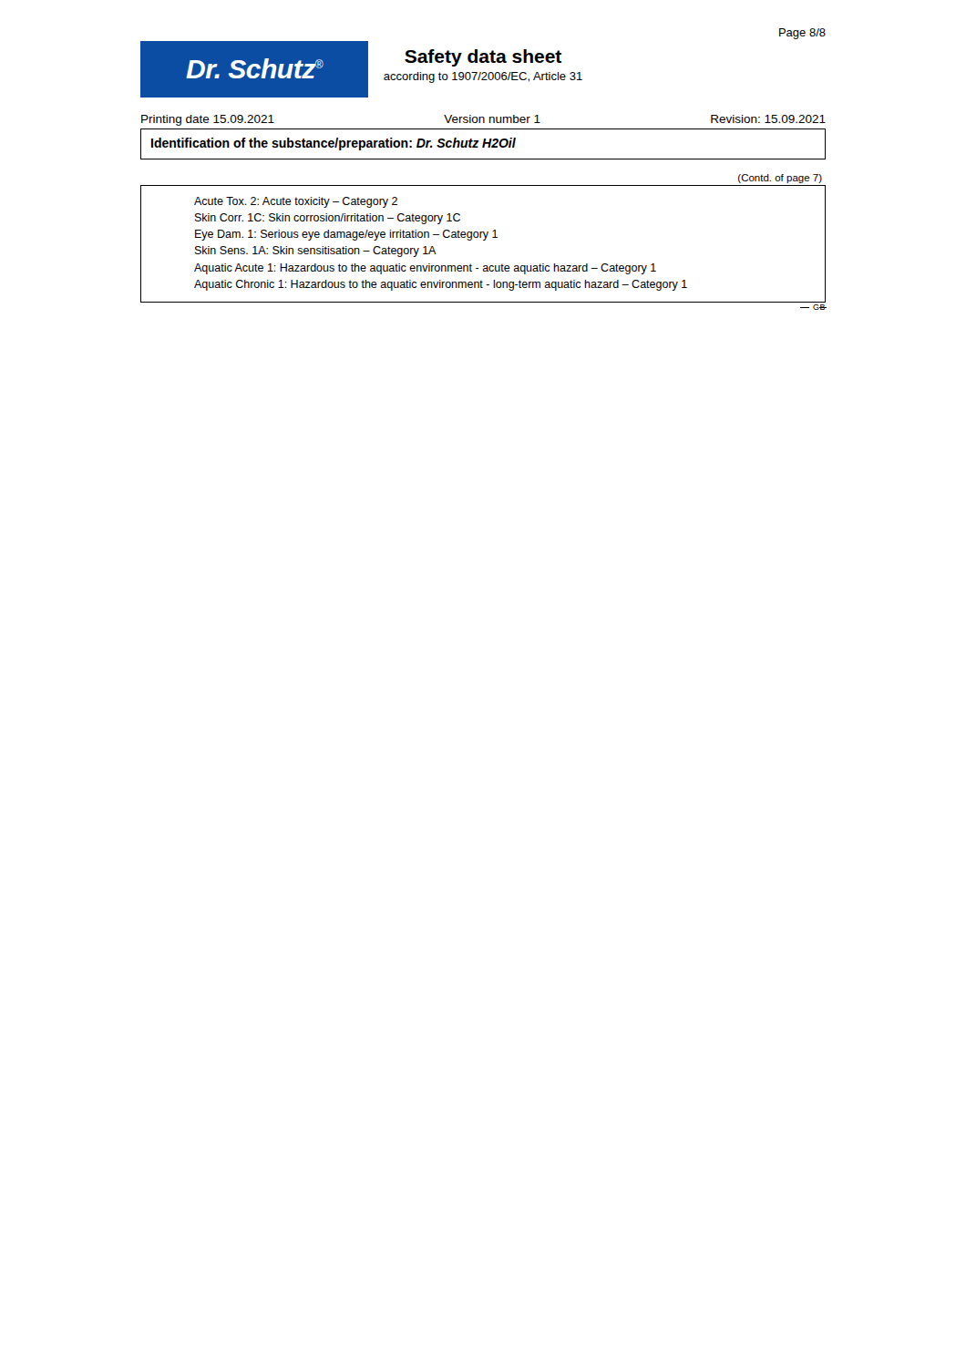Page 8/8
Dr. Schutz®
Safety data sheet
according to 1907/2006/EC, Article 31
Printing date 15.09.2021
Version number 1
Revision: 15.09.2021
Identification of the substance/preparation: Dr. Schutz H2Oil
(Contd. of page 7)
Acute Tox. 2: Acute toxicity – Category 2
Skin Corr. 1C: Skin corrosion/irritation – Category 1C
Eye Dam. 1: Serious eye damage/eye irritation – Category 1
Skin Sens. 1A: Skin sensitisation – Category 1A
Aquatic Acute 1: Hazardous to the aquatic environment - acute aquatic hazard – Category 1
Aquatic Chronic 1: Hazardous to the aquatic environment - long-term aquatic hazard – Category 1
GB